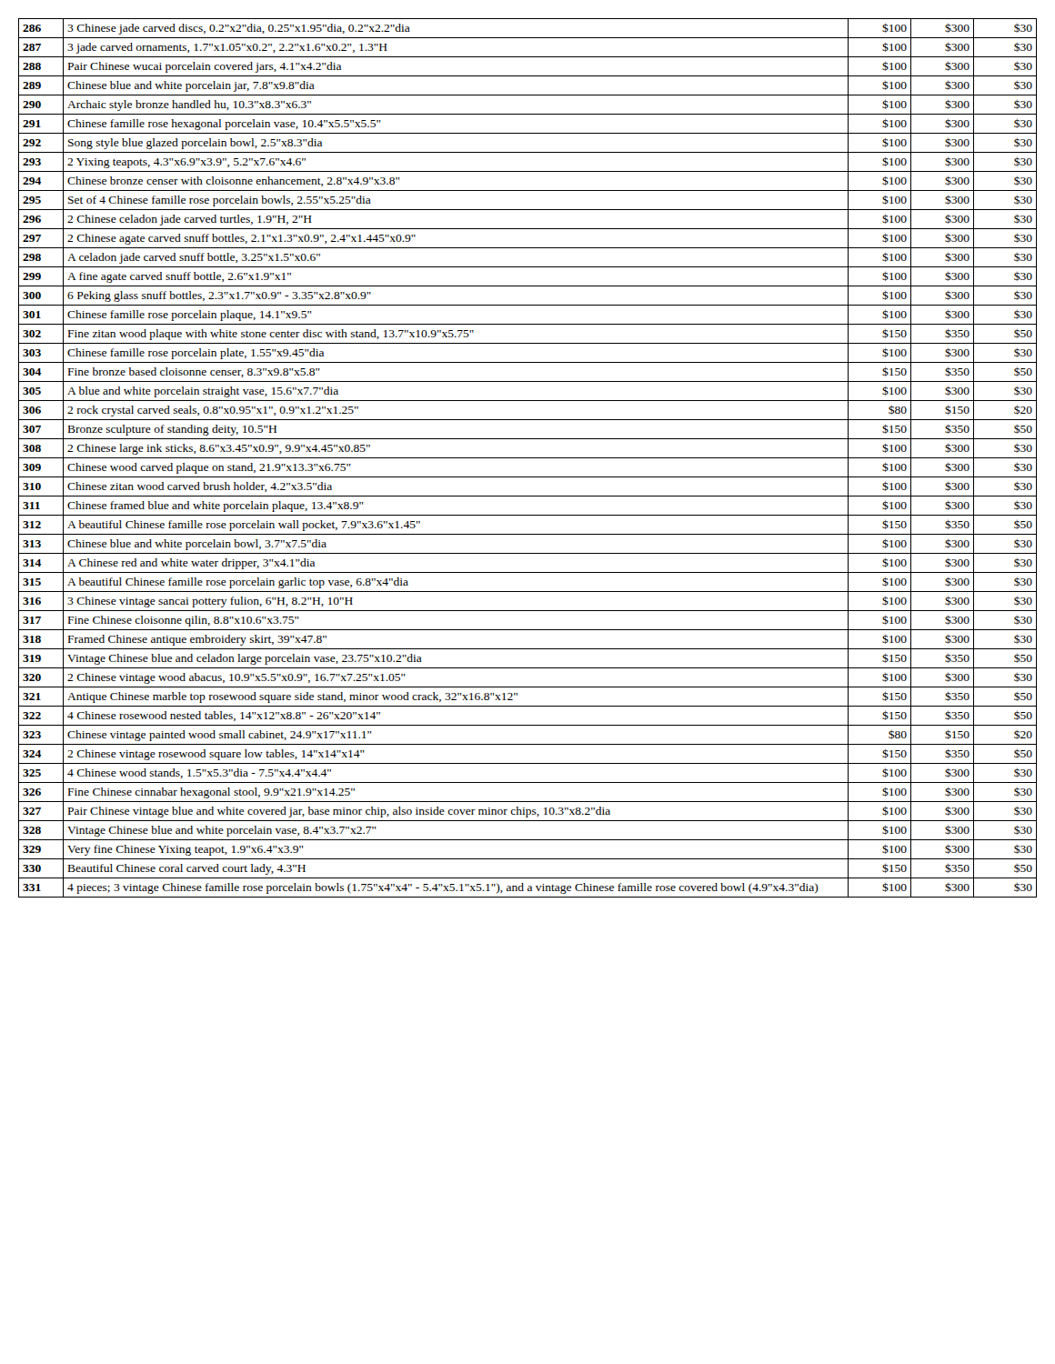| 286 | 3 Chinese jade carved discs, 0.2"x2"dia, 0.25"x1.95"dia, 0.2"x2.2"dia | $100 | $300 | $30 |
| 287 | 3 jade carved ornaments, 1.7"x1.05"x0.2", 2.2"x1.6"x0.2", 1.3"H | $100 | $300 | $30 |
| 288 | Pair Chinese wucai porcelain covered jars, 4.1"x4.2"dia | $100 | $300 | $30 |
| 289 | Chinese blue and white porcelain jar, 7.8"x9.8"dia | $100 | $300 | $30 |
| 290 | Archaic style bronze handled hu, 10.3"x8.3"x6.3" | $100 | $300 | $30 |
| 291 | Chinese famille rose hexagonal porcelain vase, 10.4"x5.5"x5.5" | $100 | $300 | $30 |
| 292 | Song style blue glazed porcelain bowl, 2.5"x8.3"dia | $100 | $300 | $30 |
| 293 | 2 Yixing teapots, 4.3"x6.9"x3.9", 5.2"x7.6"x4.6" | $100 | $300 | $30 |
| 294 | Chinese bronze censer with cloisonne enhancement, 2.8"x4.9"x3.8" | $100 | $300 | $30 |
| 295 | Set of 4 Chinese famille rose porcelain bowls, 2.55"x5.25"dia | $100 | $300 | $30 |
| 296 | 2 Chinese celadon jade carved turtles, 1.9"H, 2"H | $100 | $300 | $30 |
| 297 | 2 Chinese agate carved snuff bottles, 2.1"x1.3"x0.9", 2.4"x1.445"x0.9" | $100 | $300 | $30 |
| 298 | A celadon jade carved snuff bottle, 3.25"x1.5"x0.6" | $100 | $300 | $30 |
| 299 | A fine agate carved snuff bottle, 2.6"x1.9"x1" | $100 | $300 | $30 |
| 300 | 6 Peking glass snuff bottles, 2.3"x1.7"x0.9" - 3.35"x2.8"x0.9" | $100 | $300 | $30 |
| 301 | Chinese famille rose porcelain plaque, 14.1"x9.5" | $100 | $300 | $30 |
| 302 | Fine zitan wood plaque with white stone center disc with stand, 13.7"x10.9"x5.75" | $150 | $350 | $50 |
| 303 | Chinese famille rose porcelain plate, 1.55"x9.45"dia | $100 | $300 | $30 |
| 304 | Fine bronze based cloisonne censer, 8.3"x9.8"x5.8" | $150 | $350 | $50 |
| 305 | A blue and white porcelain straight vase, 15.6"x7.7"dia | $100 | $300 | $30 |
| 306 | 2 rock crystal carved seals, 0.8"x0.95"x1", 0.9"x1.2"x1.25" | $80 | $150 | $20 |
| 307 | Bronze sculpture of standing deity, 10.5"H | $150 | $350 | $50 |
| 308 | 2 Chinese large ink sticks, 8.6"x3.45"x0.9", 9.9"x4.45"x0.85" | $100 | $300 | $30 |
| 309 | Chinese wood carved plaque on stand, 21.9"x13.3"x6.75" | $100 | $300 | $30 |
| 310 | Chinese zitan wood carved brush holder, 4.2"x3.5"dia | $100 | $300 | $30 |
| 311 | Chinese framed blue and white porcelain plaque, 13.4"x8.9" | $100 | $300 | $30 |
| 312 | A beautiful Chinese famille rose porcelain wall pocket, 7.9"x3.6"x1.45" | $150 | $350 | $50 |
| 313 | Chinese blue and white porcelain bowl, 3.7"x7.5"dia | $100 | $300 | $30 |
| 314 | A Chinese red and white water dripper, 3"x4.1"dia | $100 | $300 | $30 |
| 315 | A beautiful Chinese famille rose porcelain garlic top vase, 6.8"x4"dia | $100 | $300 | $30 |
| 316 | 3 Chinese vintage sancai pottery fulion, 6"H, 8.2"H, 10"H | $100 | $300 | $30 |
| 317 | Fine Chinese cloisonne qilin, 8.8"x10.6"x3.75" | $100 | $300 | $30 |
| 318 | Framed Chinese antique embroidery skirt, 39"x47.8" | $100 | $300 | $30 |
| 319 | Vintage Chinese blue and celadon large porcelain vase, 23.75"x10.2"dia | $150 | $350 | $50 |
| 320 | 2 Chinese vintage wood abacus, 10.9"x5.5"x0.9", 16.7"x7.25"x1.05" | $100 | $300 | $30 |
| 321 | Antique Chinese marble top rosewood square side stand, minor wood crack, 32"x16.8"x12" | $150 | $350 | $50 |
| 322 | 4 Chinese rosewood nested tables, 14"x12"x8.8" - 26"x20"x14" | $150 | $350 | $50 |
| 323 | Chinese vintage painted wood small cabinet, 24.9"x17"x11.1" | $80 | $150 | $20 |
| 324 | 2 Chinese vintage rosewood square low tables, 14"x14"x14" | $150 | $350 | $50 |
| 325 | 4 Chinese wood stands, 1.5"x5.3"dia - 7.5"x4.4"x4.4" | $100 | $300 | $30 |
| 326 | Fine Chinese cinnabar hexagonal stool, 9.9"x21.9"x14.25" | $100 | $300 | $30 |
| 327 | Pair Chinese vintage blue and white covered jar, base minor chip, also inside cover minor chips, 10.3"x8.2"dia | $100 | $300 | $30 |
| 328 | Vintage Chinese blue and white porcelain vase, 8.4"x3.7"x2.7" | $100 | $300 | $30 |
| 329 | Very fine Chinese Yixing teapot, 1.9"x6.4"x3.9" | $100 | $300 | $30 |
| 330 | Beautiful Chinese coral carved court lady, 4.3"H | $150 | $350 | $50 |
| 331 | 4 pieces; 3 vintage Chinese famille rose porcelain bowls (1.75"x4"x4" - 5.4"x5.1"x5.1"), and a vintage Chinese famille rose covered bowl (4.9"x4.3"dia) | $100 | $300 | $30 |